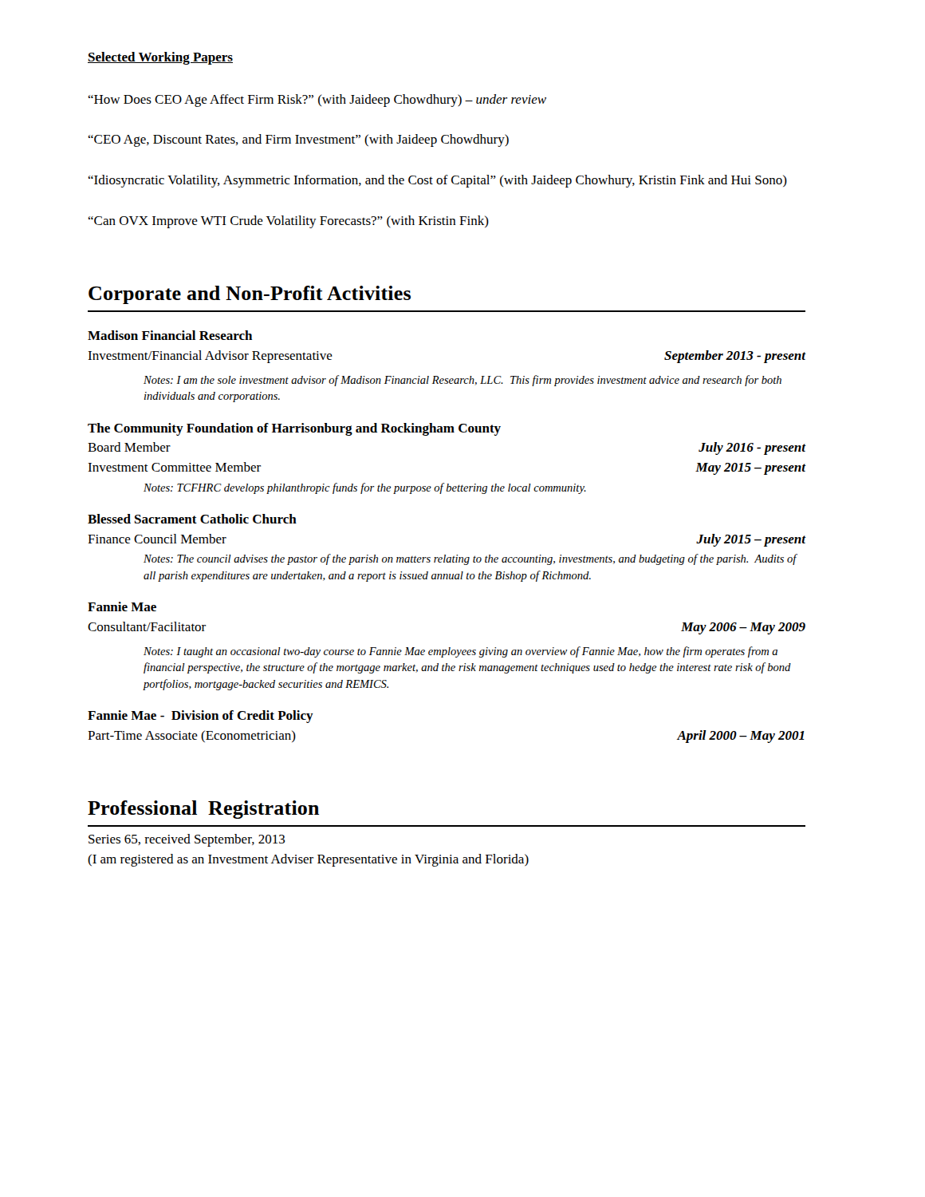Selected Working Papers
“How Does CEO Age Affect Firm Risk?” (with Jaideep Chowdhury) – under review
“CEO Age, Discount Rates, and Firm Investment” (with Jaideep Chowdhury)
“Idiosyncratic Volatility, Asymmetric Information, and the Cost of Capital” (with Jaideep Chowhury, Kristin Fink and Hui Sono)
“Can OVX Improve WTI Crude Volatility Forecasts?” (with Kristin Fink)
Corporate and Non-Profit Activities
Madison Financial Research
Investment/Financial Advisor Representative September 2013 - present
Notes: I am the sole investment advisor of Madison Financial Research, LLC. This firm provides investment advice and research for both individuals and corporations.
The Community Foundation of Harrisonburg and Rockingham County
Board Member July 2016 - present
Investment Committee Member May 2015 – present
Notes: TCFHRC develops philanthropic funds for the purpose of bettering the local community.
Blessed Sacrament Catholic Church
Finance Council Member July 2015 – present
Notes: The council advises the pastor of the parish on matters relating to the accounting, investments, and budgeting of the parish. Audits of all parish expenditures are undertaken, and a report is issued annual to the Bishop of Richmond.
Fannie Mae
Consultant/Facilitator May 2006 – May 2009
Notes: I taught an occasional two-day course to Fannie Mae employees giving an overview of Fannie Mae, how the firm operates from a financial perspective, the structure of the mortgage market, and the risk management techniques used to hedge the interest rate risk of bond portfolios, mortgage-backed securities and REMICS.
Fannie Mae - Division of Credit Policy
Part-Time Associate (Econometrician) April 2000 – May 2001
Professional Registration
Series 65, received September, 2013
(I am registered as an Investment Adviser Representative in Virginia and Florida)